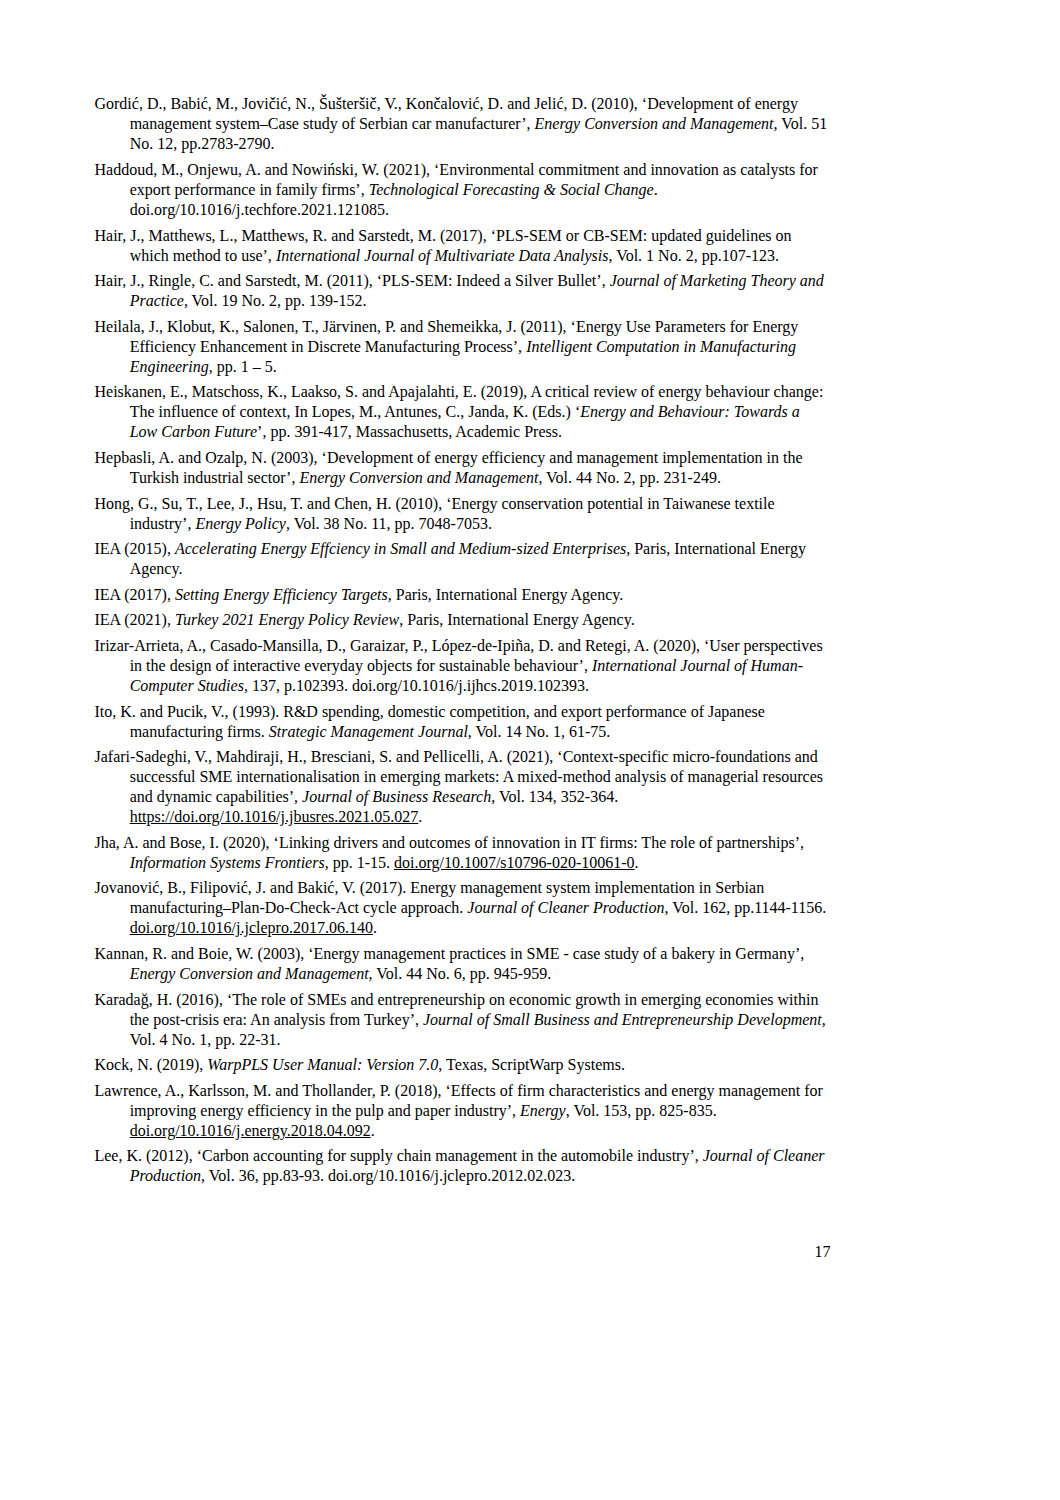Gordić, D., Babić, M., Jovičić, N., Šušteršič, V., Končalović, D. and Jelić, D. (2010), ‘Development of energy management system–Case study of Serbian car manufacturer’, Energy Conversion and Management, Vol. 51 No. 12, pp.2783-2790.
Haddoud, M., Onjewu, A. and Nowiński, W. (2021), ‘Environmental commitment and innovation as catalysts for export performance in family firms’, Technological Forecasting & Social Change. doi.org/10.1016/j.techfore.2021.121085.
Hair, J., Matthews, L., Matthews, R. and Sarstedt, M. (2017), ‘PLS-SEM or CB-SEM: updated guidelines on which method to use’, International Journal of Multivariate Data Analysis, Vol. 1 No. 2, pp.107-123.
Hair, J., Ringle, C. and Sarstedt, M. (2011), ‘PLS-SEM: Indeed a Silver Bullet’, Journal of Marketing Theory and Practice, Vol. 19 No. 2, pp. 139-152.
Heilala, J., Klobut, K., Salonen, T., Järvinen, P. and Shemeikka, J. (2011), ‘Energy Use Parameters for Energy Efficiency Enhancement in Discrete Manufacturing Process’, Intelligent Computation in Manufacturing Engineering, pp. 1 – 5.
Heiskanen, E., Matschoss, K., Laakso, S. and Apajalahti, E. (2019), A critical review of energy behaviour change: The influence of context, In Lopes, M., Antunes, C., Janda, K. (Eds.) ‘Energy and Behaviour: Towards a Low Carbon Future’, pp. 391-417, Massachusetts, Academic Press.
Hepbasli, A. and Ozalp, N. (2003), ‘Development of energy efficiency and management implementation in the Turkish industrial sector’, Energy Conversion and Management, Vol. 44 No. 2, pp. 231-249.
Hong, G., Su, T., Lee, J., Hsu, T. and Chen, H. (2010), ‘Energy conservation potential in Taiwanese textile industry’, Energy Policy, Vol. 38 No. 11, pp. 7048-7053.
IEA (2015), Accelerating Energy Effciency in Small and Medium-sized Enterprises, Paris, International Energy Agency.
IEA (2017), Setting Energy Efficiency Targets, Paris, International Energy Agency.
IEA (2021), Turkey 2021 Energy Policy Review, Paris, International Energy Agency.
Irizar-Arrieta, A., Casado-Mansilla, D., Garaizar, P., López-de-Ipiña, D. and Retegi, A. (2020), ‘User perspectives in the design of interactive everyday objects for sustainable behaviour’, International Journal of Human-Computer Studies, 137, p.102393. doi.org/10.1016/j.ijhcs.2019.102393.
Ito, K. and Pucik, V., (1993). R&D spending, domestic competition, and export performance of Japanese manufacturing firms. Strategic Management Journal, Vol. 14 No. 1, 61-75.
Jafari-Sadeghi, V., Mahdiraji, H., Bresciani, S. and Pellicelli, A. (2021), ‘Context-specific micro-foundations and successful SME internationalisation in emerging markets: A mixed-method analysis of managerial resources and dynamic capabilities’, Journal of Business Research, Vol. 134, 352-364. https://doi.org/10.1016/j.jbusres.2021.05.027.
Jha, A. and Bose, I. (2020), ‘Linking drivers and outcomes of innovation in IT firms: The role of partnerships’, Information Systems Frontiers, pp. 1-15. doi.org/10.1007/s10796-020-10061-0.
Jovanović, B., Filipović, J. and Bakić, V. (2017). Energy management system implementation in Serbian manufacturing–Plan-Do-Check-Act cycle approach. Journal of Cleaner Production, Vol. 162, pp.1144-1156. doi.org/10.1016/j.jclepro.2017.06.140.
Kannan, R. and Boie, W. (2003), ‘Energy management practices in SME - case study of a bakery in Germany’, Energy Conversion and Management, Vol. 44 No. 6, pp. 945-959.
Karadağ, H. (2016), ‘The role of SMEs and entrepreneurship on economic growth in emerging economies within the post-crisis era: An analysis from Turkey’, Journal of Small Business and Entrepreneurship Development, Vol. 4 No. 1, pp. 22-31.
Kock, N. (2019), WarpPLS User Manual: Version 7.0, Texas, ScriptWarp Systems.
Lawrence, A., Karlsson, M. and Thollander, P. (2018), ‘Effects of firm characteristics and energy management for improving energy efficiency in the pulp and paper industry’, Energy, Vol. 153, pp. 825-835. doi.org/10.1016/j.energy.2018.04.092.
Lee, K. (2012), ‘Carbon accounting for supply chain management in the automobile industry’, Journal of Cleaner Production, Vol. 36, pp.83-93. doi.org/10.1016/j.jclepro.2012.02.023.
17